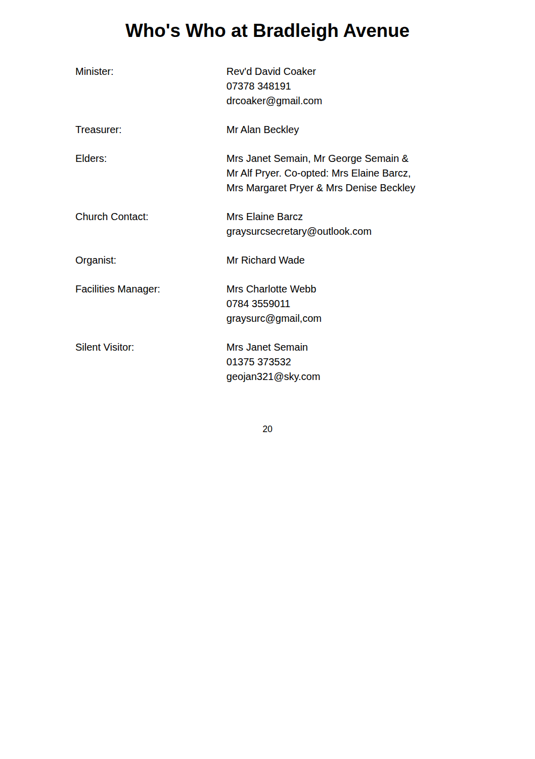Who's Who at Bradleigh Avenue
Minister:
Rev'd David Coaker 07378 348191 drcoaker@gmail.com
Treasurer:
Mr Alan Beckley
Elders:
Mrs Janet Semain, Mr George Semain & Mr Alf Pryer. Co-opted: Mrs Elaine Barcz, Mrs Margaret Pryer & Mrs Denise Beckley
Church Contact:
Mrs Elaine Barcz graysurcsecretary@outlook.com
Organist:
Mr Richard Wade
Facilities Manager:
Mrs Charlotte Webb 0784 3559011 graysurc@gmail,com
Silent Visitor:
Mrs Janet Semain 01375 373532 geojan321@sky.com
20